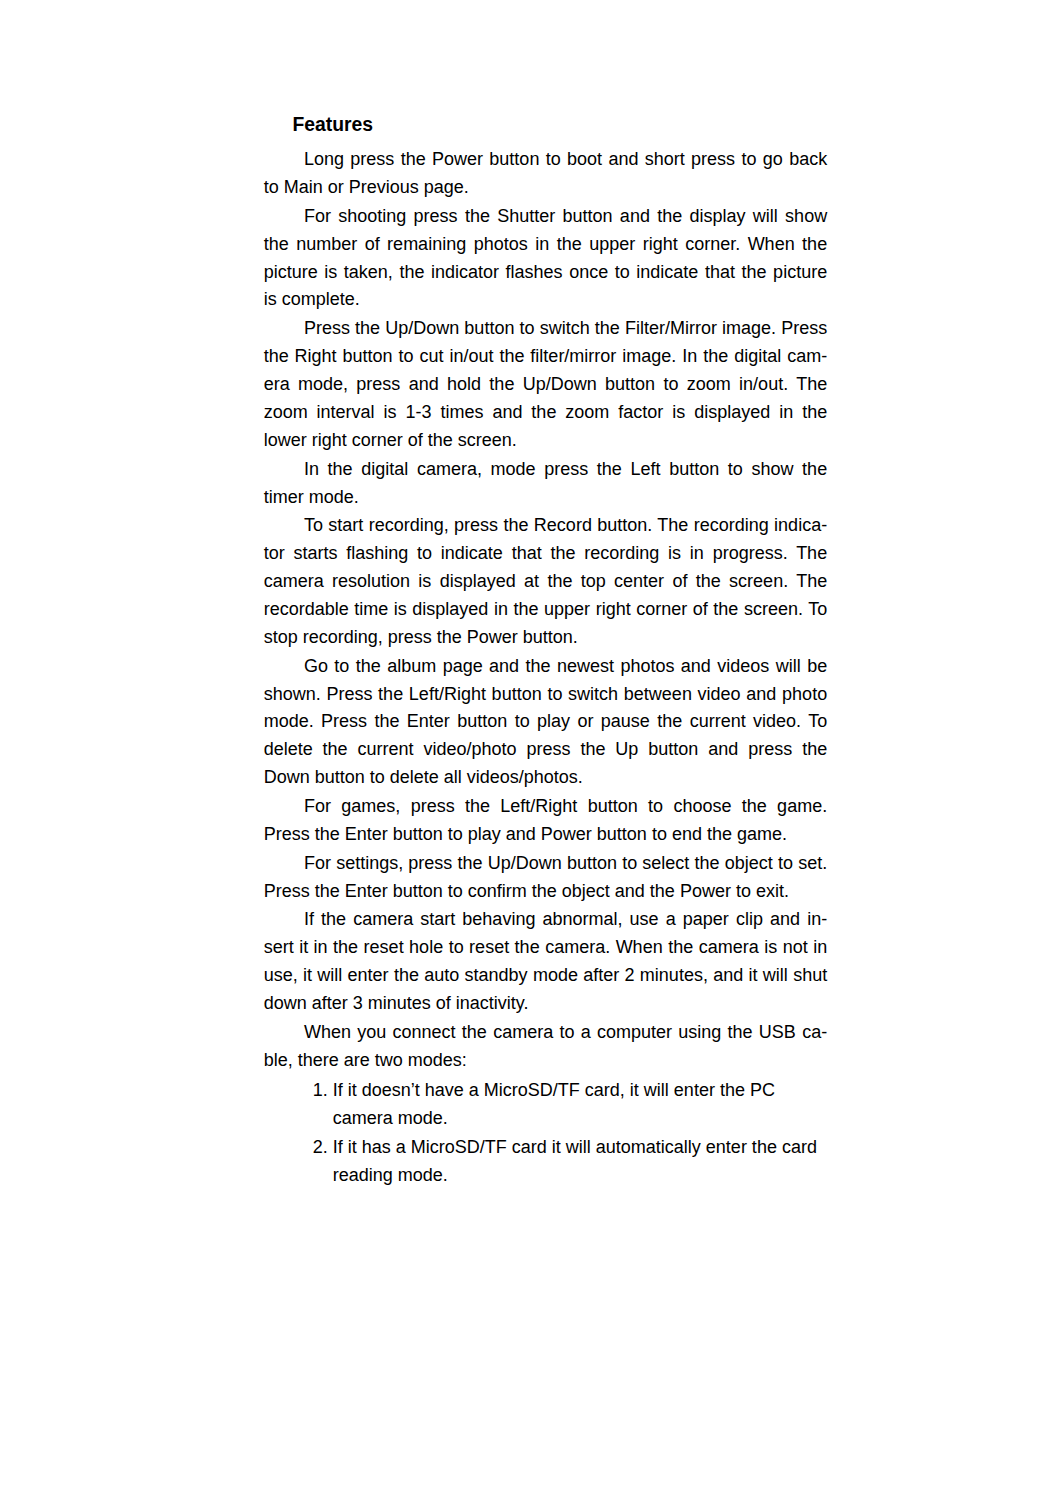Features
Long press the Power button to boot and short press to go back to Main or Previous page.
For shooting press the Shutter button and the display will show the number of remaining photos in the upper right corner. When the picture is taken, the indicator flashes once to indicate that the picture is complete.
Press the Up/Down button to switch the Filter/Mirror image. Press the Right button to cut in/out the filter/mirror image. In the digital camera mode, press and hold the Up/Down button to zoom in/out. The zoom interval is 1-3 times and the zoom factor is displayed in the lower right corner of the screen.
In the digital camera, mode press the Left button to show the timer mode.
To start recording, press the Record button. The recording indicator starts flashing to indicate that the recording is in progress. The camera resolution is displayed at the top center of the screen. The recordable time is displayed in the upper right corner of the screen. To stop recording, press the Power button.
Go to the album page and the newest photos and videos will be shown. Press the Left/Right button to switch between video and photo mode. Press the Enter button to play or pause the current video. To delete the current video/photo press the Up button and press the Down button to delete all videos/photos.
For games, press the Left/Right button to choose the game. Press the Enter button to play and Power button to end the game.
For settings, press the Up/Down button to select the object to set. Press the Enter button to confirm the object and the Power to exit.
If the camera start behaving abnormal, use a paper clip and insert it in the reset hole to reset the camera. When the camera is not in use, it will enter the auto standby mode after 2 minutes, and it will shut down after 3 minutes of inactivity.
When you connect the camera to a computer using the USB cable, there are two modes:
If it doesn’t have a MicroSD/TF card, it will enter the PC camera mode.
If it has a MicroSD/TF card it will automatically enter the card reading mode.